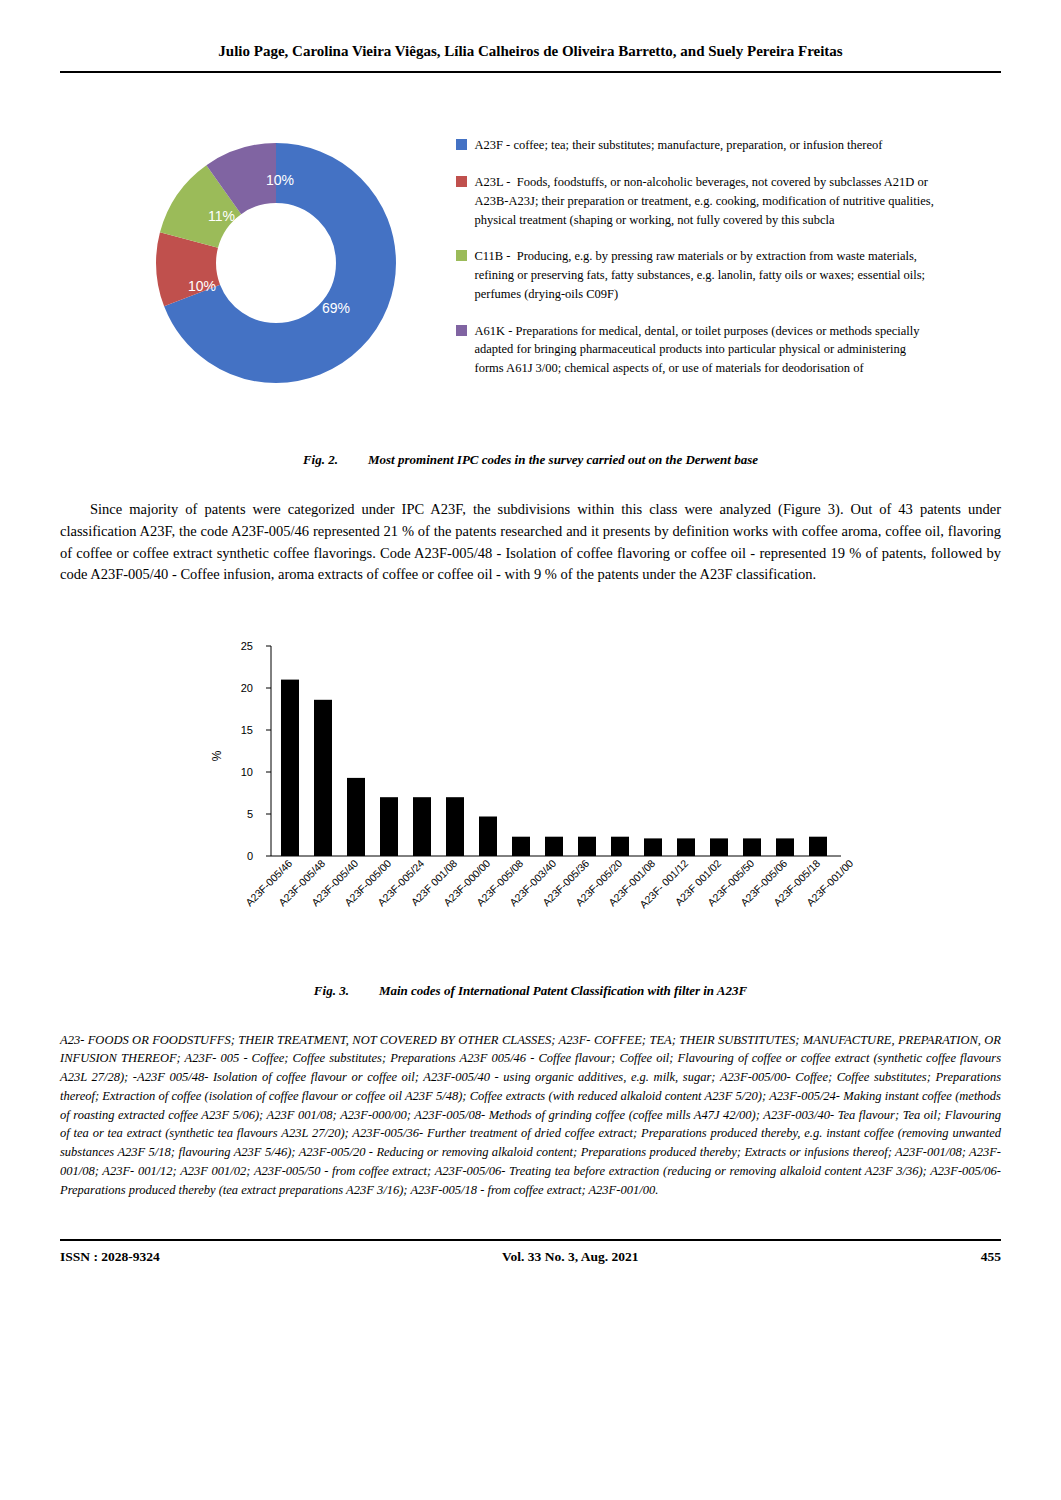Julio Page, Carolina Vieira Viêgas, Lília Calheiros de Oliveira Barretto, and Suely Pereira Freitas
69% 10% 11% 10%
A23F - coffee; tea; their substitutes; manufacture, preparation, or infusion thereof
A23L - Foods, foodstuffs, or non-alcoholic beverages, not covered by subclasses A21D or A23B-A23J; their preparation or treatment, e.g. cooking, modification of nutritive qualities, physical treatment (shaping or working, not fully covered by this subcla
C11B - Producing, e.g. by pressing raw materials or by extraction from waste materials, refining or preserving fats, fatty substances, e.g. lanolin, fatty oils or waxes; essential oils; perfumes (drying-oils C09F)
A61K - Preparations for medical, dental, or toilet purposes (devices or methods specially adapted for bringing pharmaceutical products into particular physical or administering forms A61J 3/00; chemical aspects of, or use of materials for deodorisation of
Fig. 2. Most prominent IPC codes in the survey carried out on the Derwent base
Since majority of patents were categorized under IPC A23F, the subdivisions within this class were analyzed (Figure 3). Out of 43 patents under classification A23F, the code A23F-005/46 represented 21 % of the patents researched and it presents by definition works with coffee aroma, coffee oil, flavoring of coffee or coffee extract synthetic coffee flavorings. Code A23F-005/48 - Isolation of coffee flavoring or coffee oil - represented 19 % of patents, followed by code A23F-005/40 - Coffee infusion, aroma extracts of coffee or coffee oil - with 9 % of the patents under the A23F classification.
0 5 10 15 20 25 % A23F-005/46 A23F-005/48 A23F-005/40 A23F-005/00 A23F-005/24 A23F 001/08 A23F-000/00 A23F-005/08 A23F-003/40 A23F-005/36 A23F-005/20 A23F-001/08 A23F- 001/12 A23F 001/02 A23F-005/50 A23F-005/06 A23F-005/18 A23F-001/00
Fig. 3. Main codes of International Patent Classification with filter in A23F
A23- FOODS OR FOODSTUFFS; THEIR TREATMENT, NOT COVERED BY OTHER CLASSES; A23F- COFFEE; TEA; THEIR SUBSTITUTES; MANUFACTURE, PREPARATION, OR INFUSION THEREOF; A23F- 005 - Coffee; Coffee substitutes; Preparations A23F 005/46 - Coffee flavour; Coffee oil; Flavouring of coffee or coffee extract (synthetic coffee flavours A23L 27/28); -A23F 005/48- Isolation of coffee flavour or coffee oil; A23F-005/40 - using organic additives, e.g. milk, sugar; A23F-005/00- Coffee; Coffee substitutes; Preparations thereof; Extraction of coffee (isolation of coffee flavour or coffee oil A23F 5/48); Coffee extracts (with reduced alkaloid content A23F 5/20); A23F-005/24- Making instant coffee (methods of roasting extracted coffee A23F 5/06); A23F 001/08; A23F-000/00; A23F-005/08- Methods of grinding coffee (coffee mills A47J 42/00); A23F-003/40- Tea flavour; Tea oil; Flavouring of tea or tea extract (synthetic tea flavours A23L 27/20); A23F-005/36- Further treatment of dried coffee extract; Preparations produced thereby, e.g. instant coffee (removing unwanted substances A23F 5/18; flavouring A23F 5/46); A23F-005/20 - Reducing or removing alkaloid content; Preparations produced thereby; Extracts or infusions thereof; A23F-001/08; A23F-001/08; A23F- 001/12; A23F 001/02; A23F-005/50 - from coffee extract; A23F-005/06- Treating tea before extraction (reducing or removing alkaloid content A23F 3/36); A23F-005/06- Preparations produced thereby (tea extract preparations A23F 3/16); A23F-005/18 - from coffee extract; A23F-001/00.
ISSN : 2028-9324 Vol. 33 No. 3, Aug. 2021 455